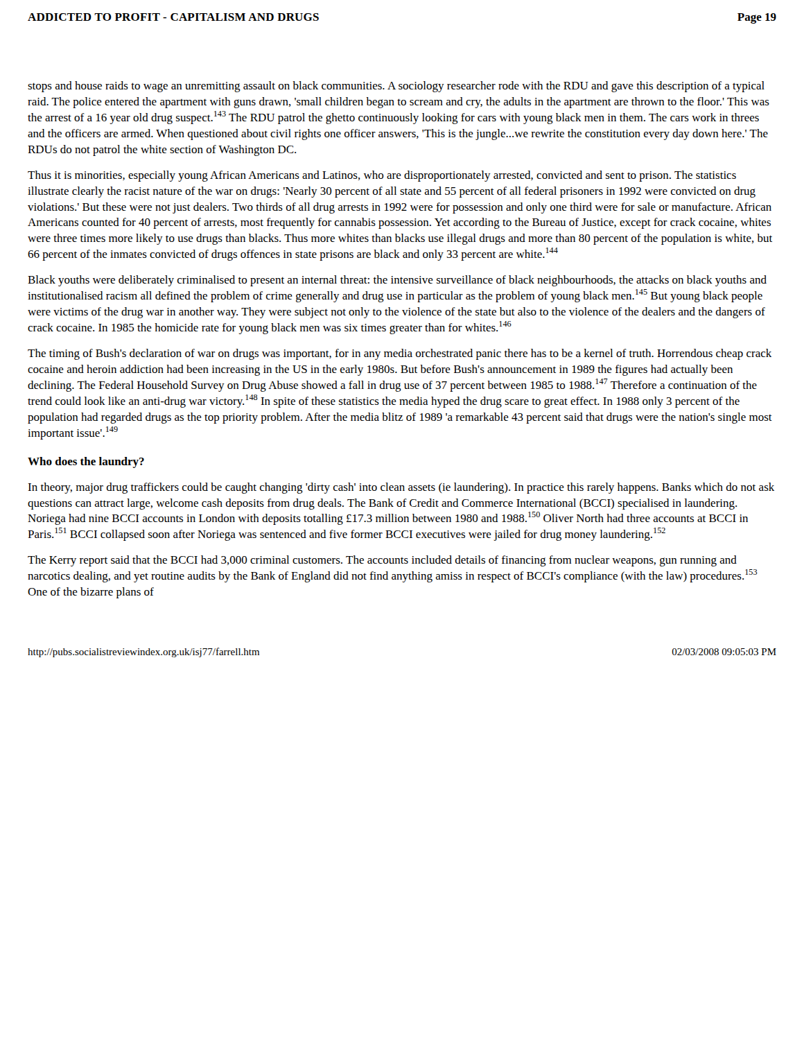ADDICTED TO PROFIT - CAPITALISM AND DRUGS Page 19
stops and house raids to wage an unremitting assault on black communities. A sociology researcher rode with the RDU and gave this description of a typical raid. The police entered the apartment with guns drawn, 'small children began to scream and cry, the adults in the apartment are thrown to the floor.' This was the arrest of a 16 year old drug suspect.143 The RDU patrol the ghetto continuously looking for cars with young black men in them. The cars work in threes and the officers are armed. When questioned about civil rights one officer answers, 'This is the jungle...we rewrite the constitution every day down here.' The RDUs do not patrol the white section of Washington DC.
Thus it is minorities, especially young African Americans and Latinos, who are disproportionately arrested, convicted and sent to prison. The statistics illustrate clearly the racist nature of the war on drugs: 'Nearly 30 percent of all state and 55 percent of all federal prisoners in 1992 were convicted on drug violations.' But these were not just dealers. Two thirds of all drug arrests in 1992 were for possession and only one third were for sale or manufacture. African Americans counted for 40 percent of arrests, most frequently for cannabis possession. Yet according to the Bureau of Justice, except for crack cocaine, whites were three times more likely to use drugs than blacks. Thus more whites than blacks use illegal drugs and more than 80 percent of the population is white, but 66 percent of the inmates convicted of drugs offences in state prisons are black and only 33 percent are white.144
Black youths were deliberately criminalised to present an internal threat: the intensive surveillance of black neighbourhoods, the attacks on black youths and institutionalised racism all defined the problem of crime generally and drug use in particular as the problem of young black men.145 But young black people were victims of the drug war in another way. They were subject not only to the violence of the state but also to the violence of the dealers and the dangers of crack cocaine. In 1985 the homicide rate for young black men was six times greater than for whites.146
The timing of Bush's declaration of war on drugs was important, for in any media orchestrated panic there has to be a kernel of truth. Horrendous cheap crack cocaine and heroin addiction had been increasing in the US in the early 1980s. But before Bush's announcement in 1989 the figures had actually been declining. The Federal Household Survey on Drug Abuse showed a fall in drug use of 37 percent between 1985 to 1988.147 Therefore a continuation of the trend could look like an anti-drug war victory.148 In spite of these statistics the media hyped the drug scare to great effect. In 1988 only 3 percent of the population had regarded drugs as the top priority problem. After the media blitz of 1989 'a remarkable 43 percent said that drugs were the nation's single most important issue'.149
Who does the laundry?
In theory, major drug traffickers could be caught changing 'dirty cash' into clean assets (ie laundering). In practice this rarely happens. Banks which do not ask questions can attract large, welcome cash deposits from drug deals. The Bank of Credit and Commerce International (BCCI) specialised in laundering. Noriega had nine BCCI accounts in London with deposits totalling £17.3 million between 1980 and 1988.150 Oliver North had three accounts at BCCI in Paris.151 BCCI collapsed soon after Noriega was sentenced and five former BCCI executives were jailed for drug money laundering.152
The Kerry report said that the BCCI had 3,000 criminal customers. The accounts included details of financing from nuclear weapons, gun running and narcotics dealing, and yet routine audits by the Bank of England did not find anything amiss in respect of BCCI's compliance (with the law) procedures.153 One of the bizarre plans of
http://pubs.socialistreviewindex.org.uk/isj77/farrell.htm 02/03/2008 09:05:03 PM